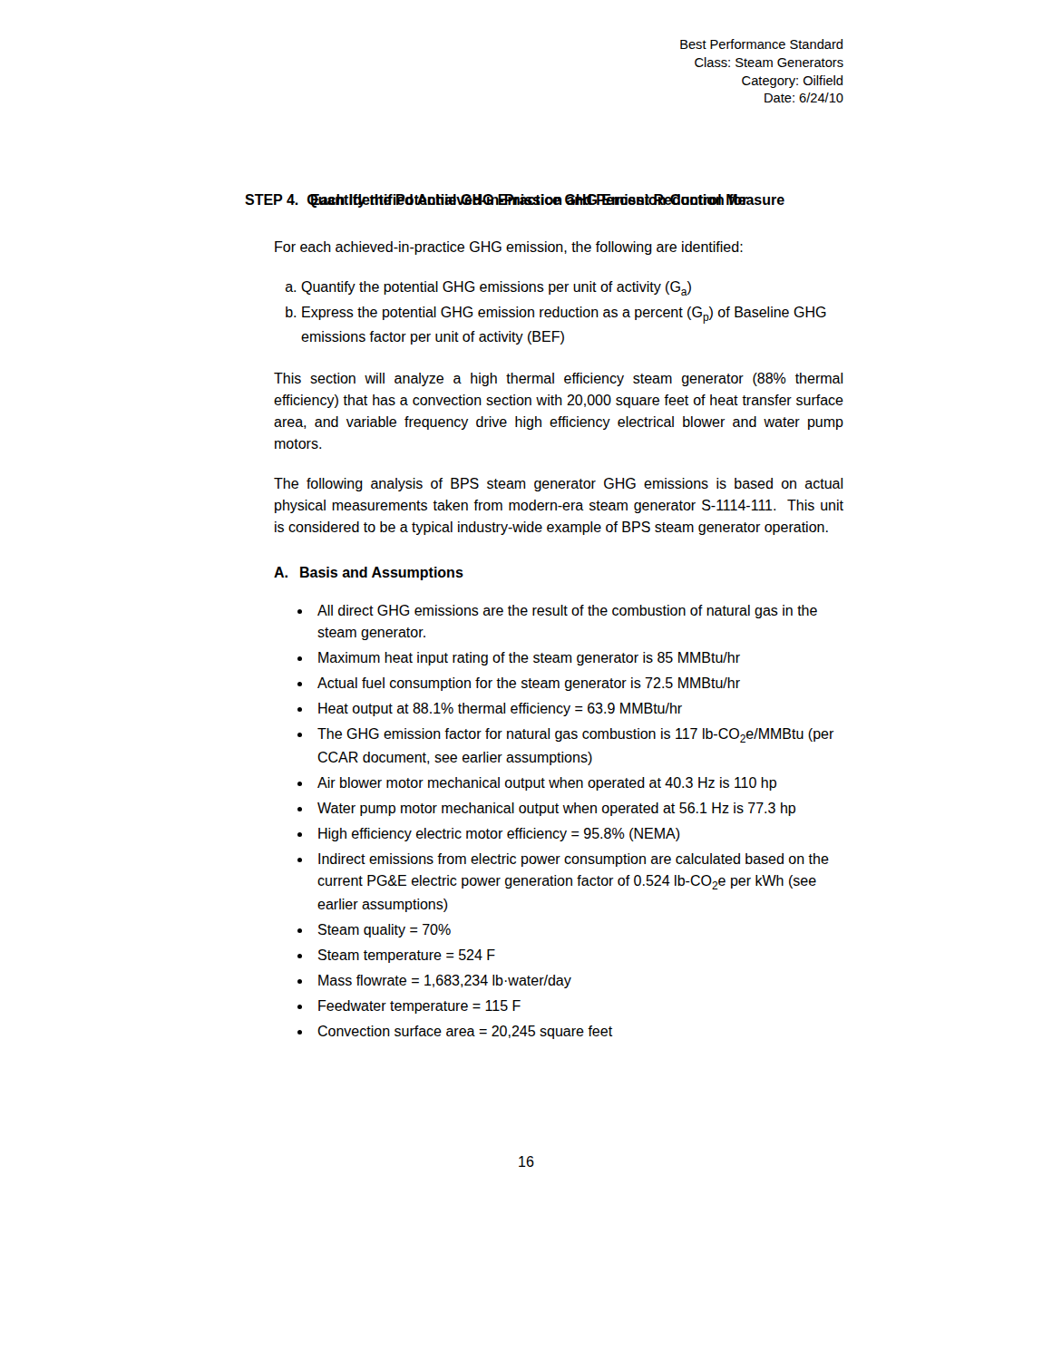Best Performance Standard
Class: Steam Generators
Category: Oilfield
Date: 6/24/10
STEP 4. Quantify the Potential GHG Emission and Percent Reduction for Each Identified Achieved-in-Practice GHG Emission Control Measure
For each achieved-in-practice GHG emission, the following are identified:
Quantify the potential GHG emissions per unit of activity (Ga)
Express the potential GHG emission reduction as a percent (Gp) of Baseline GHG emissions factor per unit of activity (BEF)
This section will analyze a high thermal efficiency steam generator (88% thermal efficiency) that has a convection section with 20,000 square feet of heat transfer surface area, and variable frequency drive high efficiency electrical blower and water pump motors.
The following analysis of BPS steam generator GHG emissions is based on actual physical measurements taken from modern-era steam generator S-1114-111. This unit is considered to be a typical industry-wide example of BPS steam generator operation.
A. Basis and Assumptions
All direct GHG emissions are the result of the combustion of natural gas in the steam generator.
Maximum heat input rating of the steam generator is 85 MMBtu/hr
Actual fuel consumption for the steam generator is 72.5 MMBtu/hr
Heat output at 88.1% thermal efficiency = 63.9 MMBtu/hr
The GHG emission factor for natural gas combustion is 117 lb-CO2e/MMBtu (per CCAR document, see earlier assumptions)
Air blower motor mechanical output when operated at 40.3 Hz is 110 hp
Water pump motor mechanical output when operated at 56.1 Hz is 77.3 hp
High efficiency electric motor efficiency = 95.8% (NEMA)
Indirect emissions from electric power consumption are calculated based on the current PG&E electric power generation factor of 0.524 lb-CO2e per kWh (see earlier assumptions)
Steam quality = 70%
Steam temperature = 524 F
Mass flowrate = 1,683,234 lb·water/day
Feedwater temperature = 115 F
Convection surface area = 20,245 square feet
16